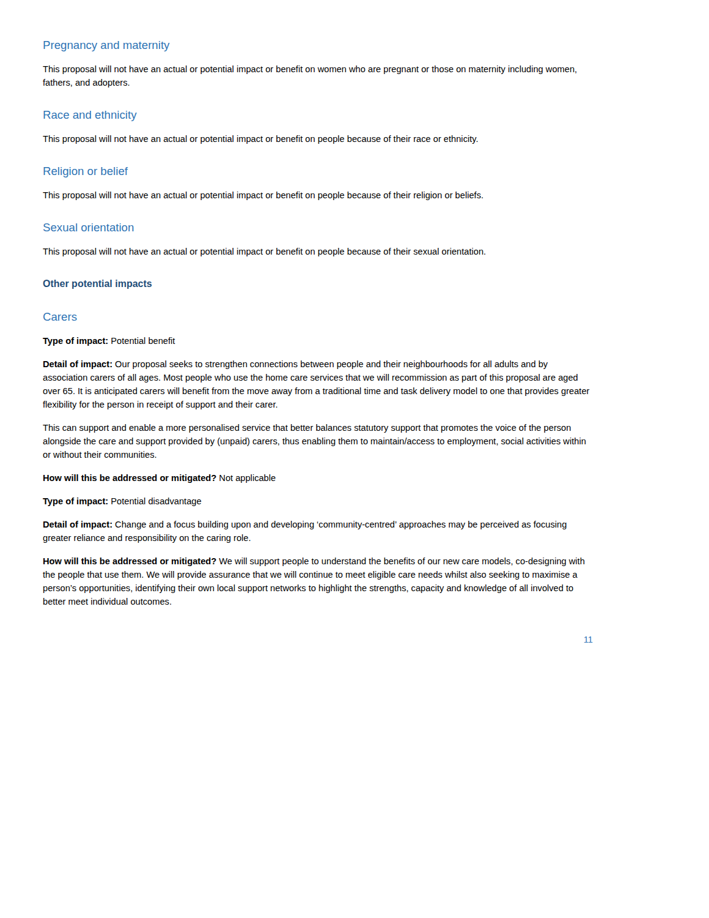Pregnancy and maternity
This proposal will not have an actual or potential impact or benefit on women who are pregnant or those on maternity including women, fathers, and adopters.
Race and ethnicity
This proposal will not have an actual or potential impact or benefit on people because of their race or ethnicity.
Religion or belief
This proposal will not have an actual or potential impact or benefit on people because of their religion or beliefs.
Sexual orientation
This proposal will not have an actual or potential impact or benefit on people because of their sexual orientation.
Other potential impacts
Carers
Type of impact: Potential benefit
Detail of impact: Our proposal seeks to strengthen connections between people and their neighbourhoods for all adults and by association carers of all ages. Most people who use the home care services that we will recommission as part of this proposal are aged over 65. It is anticipated carers will benefit from the move away from a traditional time and task delivery model to one that provides greater flexibility for the person in receipt of support and their carer.
This can support and enable a more personalised service that better balances statutory support that promotes the voice of the person alongside the care and support provided by (unpaid) carers, thus enabling them to maintain/access to employment, social activities within or without their communities.
How will this be addressed or mitigated? Not applicable
Type of impact: Potential disadvantage
Detail of impact: Change and a focus building upon and developing ‘community-centred’ approaches may be perceived as focusing greater reliance and responsibility on the caring role.
How will this be addressed or mitigated? We will support people to understand the benefits of our new care models, co-designing with the people that use them. We will provide assurance that we will continue to meet eligible care needs whilst also seeking to maximise a person’s opportunities, identifying their own local support networks to highlight the strengths, capacity and knowledge of all involved to better meet individual outcomes.
11